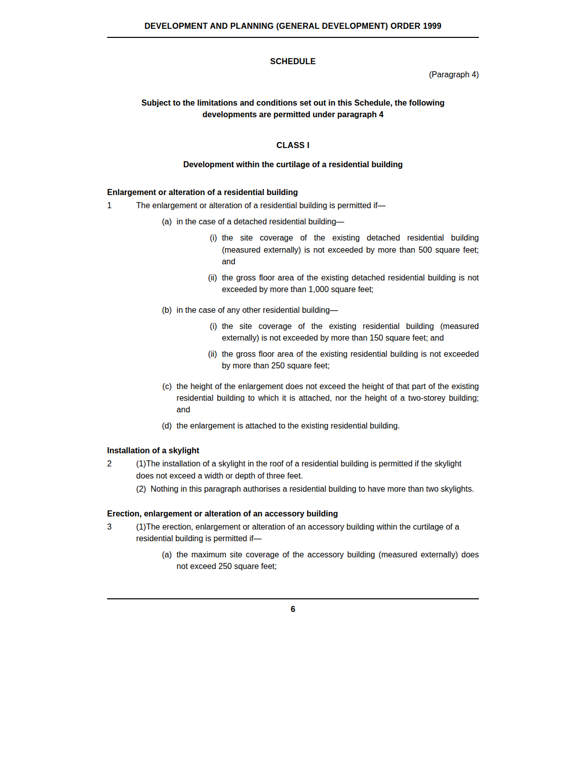DEVELOPMENT AND PLANNING (GENERAL DEVELOPMENT) ORDER 1999
SCHEDULE
(Paragraph 4)
Subject to the limitations and conditions set out in this Schedule, the following developments are permitted under paragraph 4
CLASS I
Development within the curtilage of a residential building
Enlargement or alteration of a residential building
1
The enlargement or alteration of a residential building is permitted if—
(a) in the case of a detached residential building—
(i) the site coverage of the existing detached residential building (measured externally) is not exceeded by more than 500 square feet; and
(ii) the gross floor area of the existing detached residential building is not exceeded by more than 1,000 square feet;
(b) in the case of any other residential building—
(i) the site coverage of the existing residential building (measured externally) is not exceeded by more than 150 square feet; and
(ii) the gross floor area of the existing residential building is not exceeded by more than 250 square feet;
(c) the height of the enlargement does not exceed the height of that part of the existing residential building to which it is attached, nor the height of a two-storey building; and
(d) the enlargement is attached to the existing residential building.
Installation of a skylight
2
(1) The installation of a skylight in the roof of a residential building is permitted if the skylight does not exceed a width or depth of three feet.
(2) Nothing in this paragraph authorises a residential building to have more than two skylights.
Erection, enlargement or alteration of an accessory building
3
(1) The erection, enlargement or alteration of an accessory building within the curtilage of a residential building is permitted if—
(a) the maximum site coverage of the accessory building (measured externally) does not exceed 250 square feet;
6